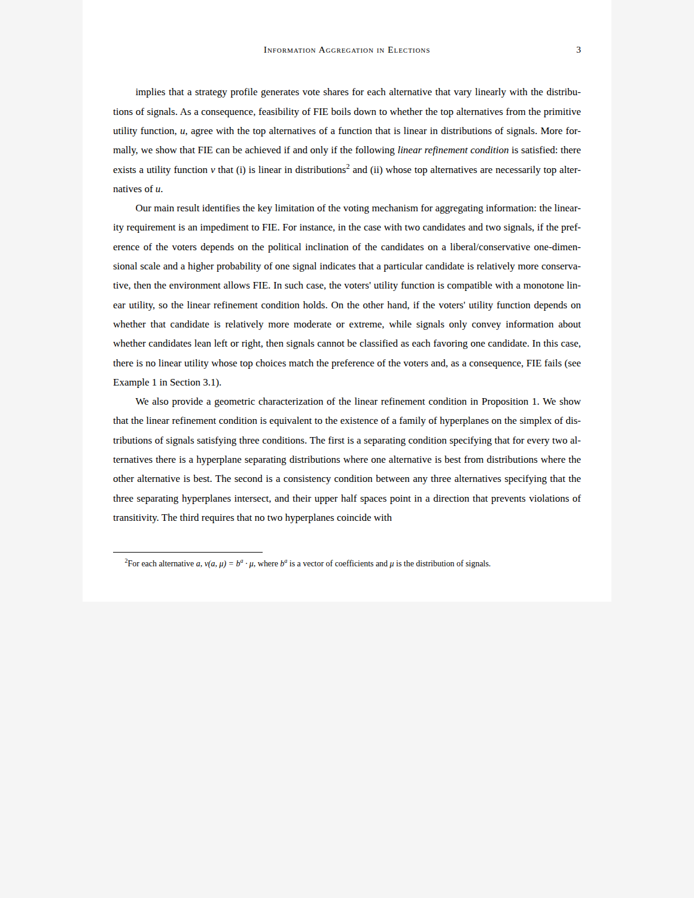Information Aggregation in Elections 3
implies that a strategy profile generates vote shares for each alternative that vary linearly with the distributions of signals. As a consequence, feasibility of FIE boils down to whether the top alternatives from the primitive utility function, u, agree with the top alternatives of a function that is linear in distributions of signals. More formally, we show that FIE can be achieved if and only if the following linear refinement condition is satisfied: there exists a utility function v that (i) is linear in distributions2 and (ii) whose top alternatives are necessarily top alternatives of u.
Our main result identifies the key limitation of the voting mechanism for aggregating information: the linearity requirement is an impediment to FIE. For instance, in the case with two candidates and two signals, if the preference of the voters depends on the political inclination of the candidates on a liberal/conservative one-dimensional scale and a higher probability of one signal indicates that a particular candidate is relatively more conservative, then the environment allows FIE. In such case, the voters' utility function is compatible with a monotone linear utility, so the linear refinement condition holds. On the other hand, if the voters' utility function depends on whether that candidate is relatively more moderate or extreme, while signals only convey information about whether candidates lean left or right, then signals cannot be classified as each favoring one candidate. In this case, there is no linear utility whose top choices match the preference of the voters and, as a consequence, FIE fails (see Example 1 in Section 3.1).
We also provide a geometric characterization of the linear refinement condition in Proposition 1. We show that the linear refinement condition is equivalent to the existence of a family of hyperplanes on the simplex of distributions of signals satisfying three conditions. The first is a separating condition specifying that for every two alternatives there is a hyperplane separating distributions where one alternative is best from distributions where the other alternative is best. The second is a consistency condition between any three alternatives specifying that the three separating hyperplanes intersect, and their upper half spaces point in a direction that prevents violations of transitivity. The third requires that no two hyperplanes coincide with
2For each alternative a, v(a, μ) = ba · μ, where ba is a vector of coefficients and μ is the distribution of signals.